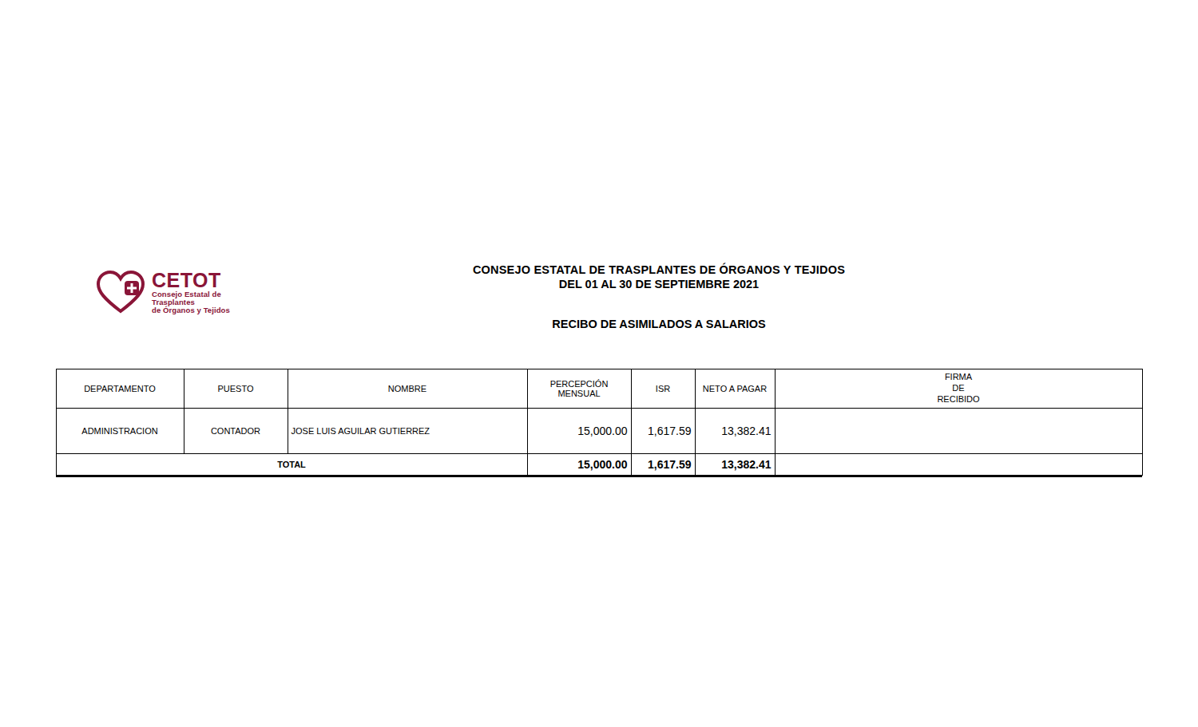CETOT
Consejo Estatal de Trasplantes
de Órganos y Tejidos
CONSEJO ESTATAL DE TRASPLANTES DE ÓRGANOS Y TEJIDOS
DEL 01 AL 30 DE SEPTIEMBRE 2021
RECIBO DE ASIMILADOS A SALARIOS
| DEPARTAMENTO | PUESTO | NOMBRE | PERCEPCIÓN MENSUAL | ISR | NETO A PAGAR | FIRMA DE RECIBIDO |
| --- | --- | --- | --- | --- | --- | --- |
| ADMINISTRACION | CONTADOR | JOSE LUIS AGUILAR GUTIERREZ | 15,000.00 | 1,617.59 | 13,382.41 | |
| TOTAL | 15,000.00 | 1,617.59 | 13,382.41 | |